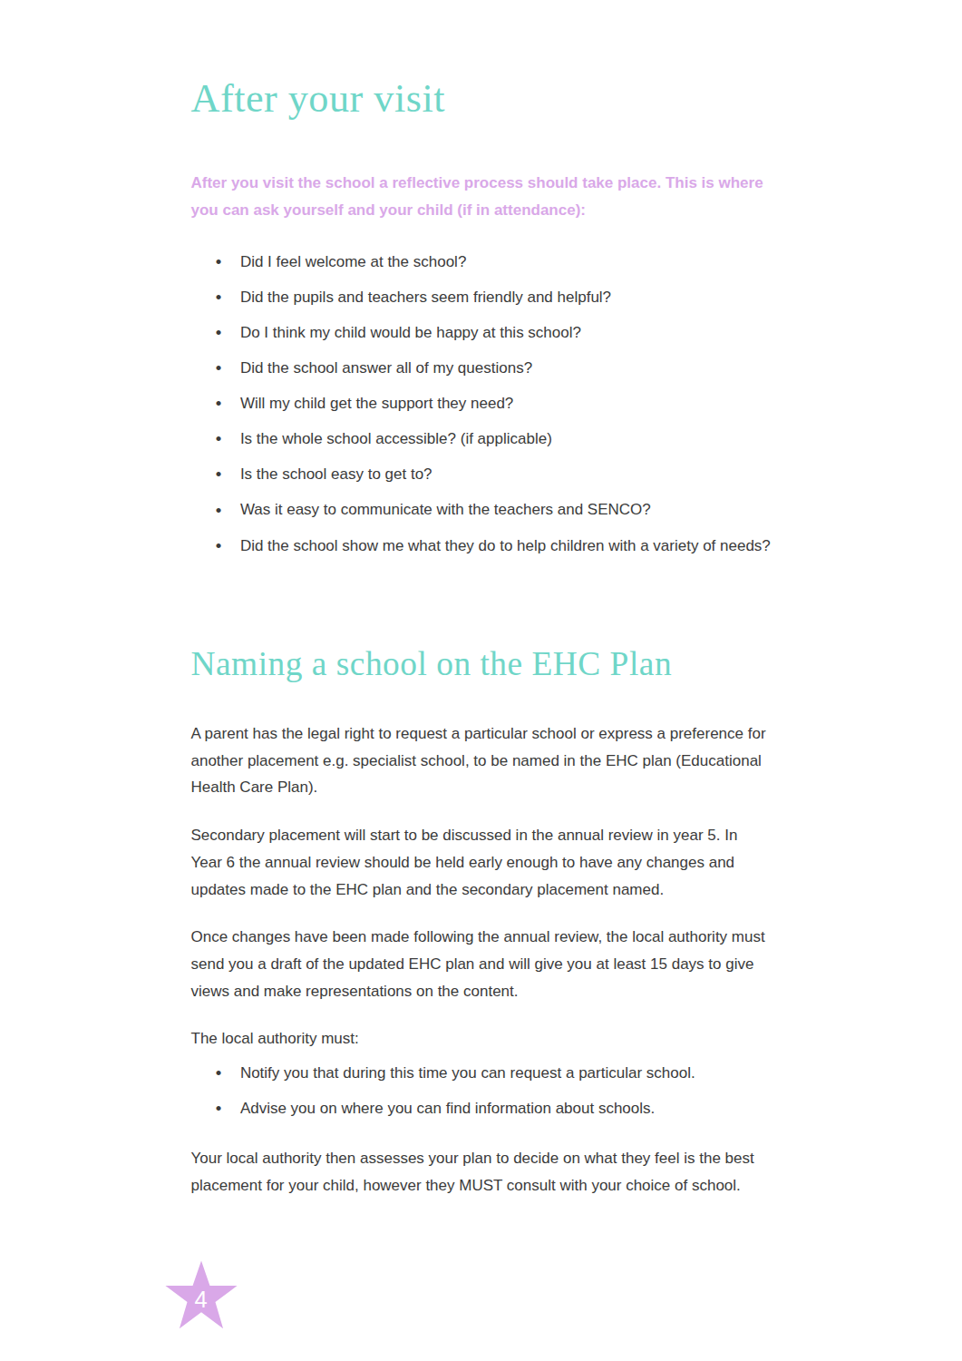After your visit
After you visit the school a reflective process should take place. This is where you can ask yourself and your child (if in attendance):
Did I feel welcome at the school?
Did the pupils and teachers seem friendly and helpful?
Do I think my child would be happy at this school?
Did the school answer all of my questions?
Will my child get the support they need?
Is the whole school accessible? (if applicable)
Is the school easy to get to?
Was it easy to communicate with the teachers and SENCO?
Did the school show me what they do to help children with a variety of needs?
Naming a school on the EHC Plan
A parent has the legal right to request a particular school or express a preference for another placement e.g. specialist school, to be named in the EHC plan (Educational Health Care Plan).
Secondary placement will start to be discussed in the annual review in year 5. In Year 6 the annual review should be held early enough to have any changes and updates made to the EHC plan and the secondary placement named.
Once changes have been made following the annual review, the local authority must send you a draft of the updated EHC plan and will give you at least 15 days to give views and make representations on the content.
The local authority must:
Notify you that during this time you can request a particular school.
Advise you on where you can find information about schools.
Your local authority then assesses your plan to decide on what they feel is the best placement for your child, however they MUST consult with your choice of school.
4